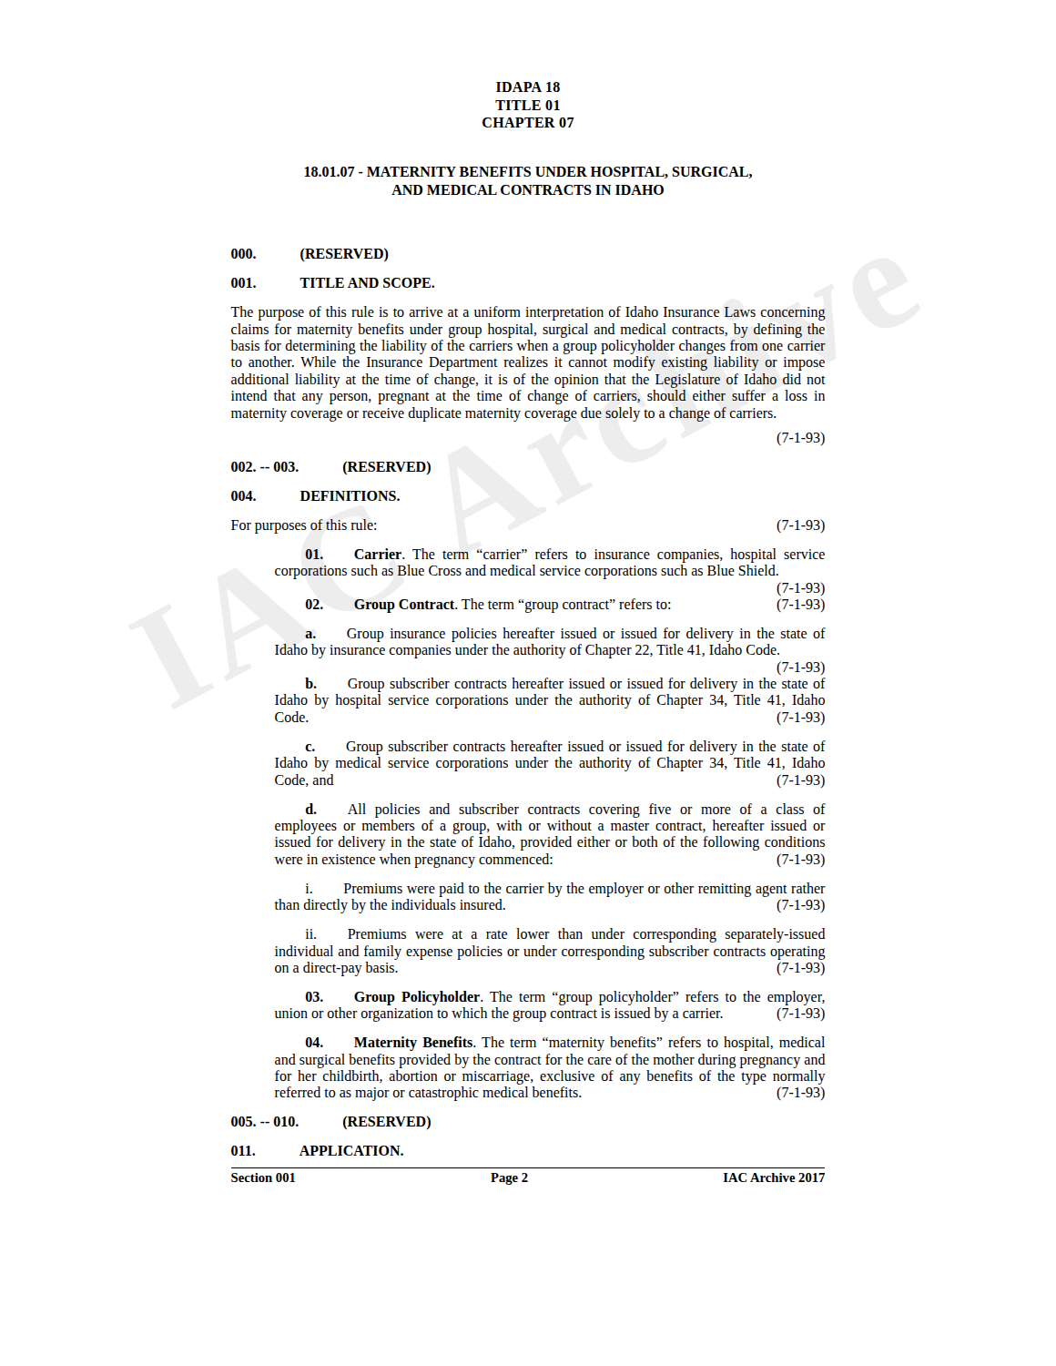IAC Archive
IDAPA 18
TITLE 01
CHAPTER 07
18.01.07 - MATERNITY BENEFITS UNDER HOSPITAL, SURGICAL,
AND MEDICAL CONTRACTS IN IDAHO
000. (RESERVED)
001. TITLE AND SCOPE.
The purpose of this rule is to arrive at a uniform interpretation of Idaho Insurance Laws concerning claims for maternity benefits under group hospital, surgical and medical contracts, by defining the basis for determining the liability of the carriers when a group policyholder changes from one carrier to another. While the Insurance Department realizes it cannot modify existing liability or impose additional liability at the time of change, it is of the opinion that the Legislature of Idaho did not intend that any person, pregnant at the time of change of carriers, should either suffer a loss in maternity coverage or receive duplicate maternity coverage due solely to a change of carriers.
(7-1-93)
002. -- 003. (RESERVED)
004. DEFINITIONS.
For purposes of this rule:(7-1-93)
01. Carrier. The term “carrier” refers to insurance companies, hospital service corporations such as Blue Cross and medical service corporations such as Blue Shield.(7-1-93)
02. Group Contract. The term “group contract” refers to:(7-1-93)
a. Group insurance policies hereafter issued or issued for delivery in the state of Idaho by insurance companies under the authority of Chapter 22, Title 41, Idaho Code.(7-1-93)
b. Group subscriber contracts hereafter issued or issued for delivery in the state of Idaho by hospital service corporations under the authority of Chapter 34, Title 41, Idaho Code.(7-1-93)
c. Group subscriber contracts hereafter issued or issued for delivery in the state of Idaho by medical service corporations under the authority of Chapter 34, Title 41, Idaho Code, and(7-1-93)
d. All policies and subscriber contracts covering five or more of a class of employees or members of a group, with or without a master contract, hereafter issued or issued for delivery in the state of Idaho, provided either or both of the following conditions were in existence when pregnancy commenced:(7-1-93)
i. Premiums were paid to the carrier by the employer or other remitting agent rather than directly by the individuals insured.(7-1-93)
ii. Premiums were at a rate lower than under corresponding separately-issued individual and family expense policies or under corresponding subscriber contracts operating on a direct-pay basis.(7-1-93)
03. Group Policyholder. The term “group policyholder” refers to the employer, union or other organization to which the group contract is issued by a carrier.(7-1-93)
04. Maternity Benefits. The term “maternity benefits” refers to hospital, medical and surgical benefits provided by the contract for the care of the mother during pregnancy and for her childbirth, abortion or miscarriage, exclusive of any benefits of the type normally referred to as major or catastrophic medical benefits.(7-1-93)
005. -- 010. (RESERVED)
011. APPLICATION.
Section 001 IAC Archive 2017
Page 2